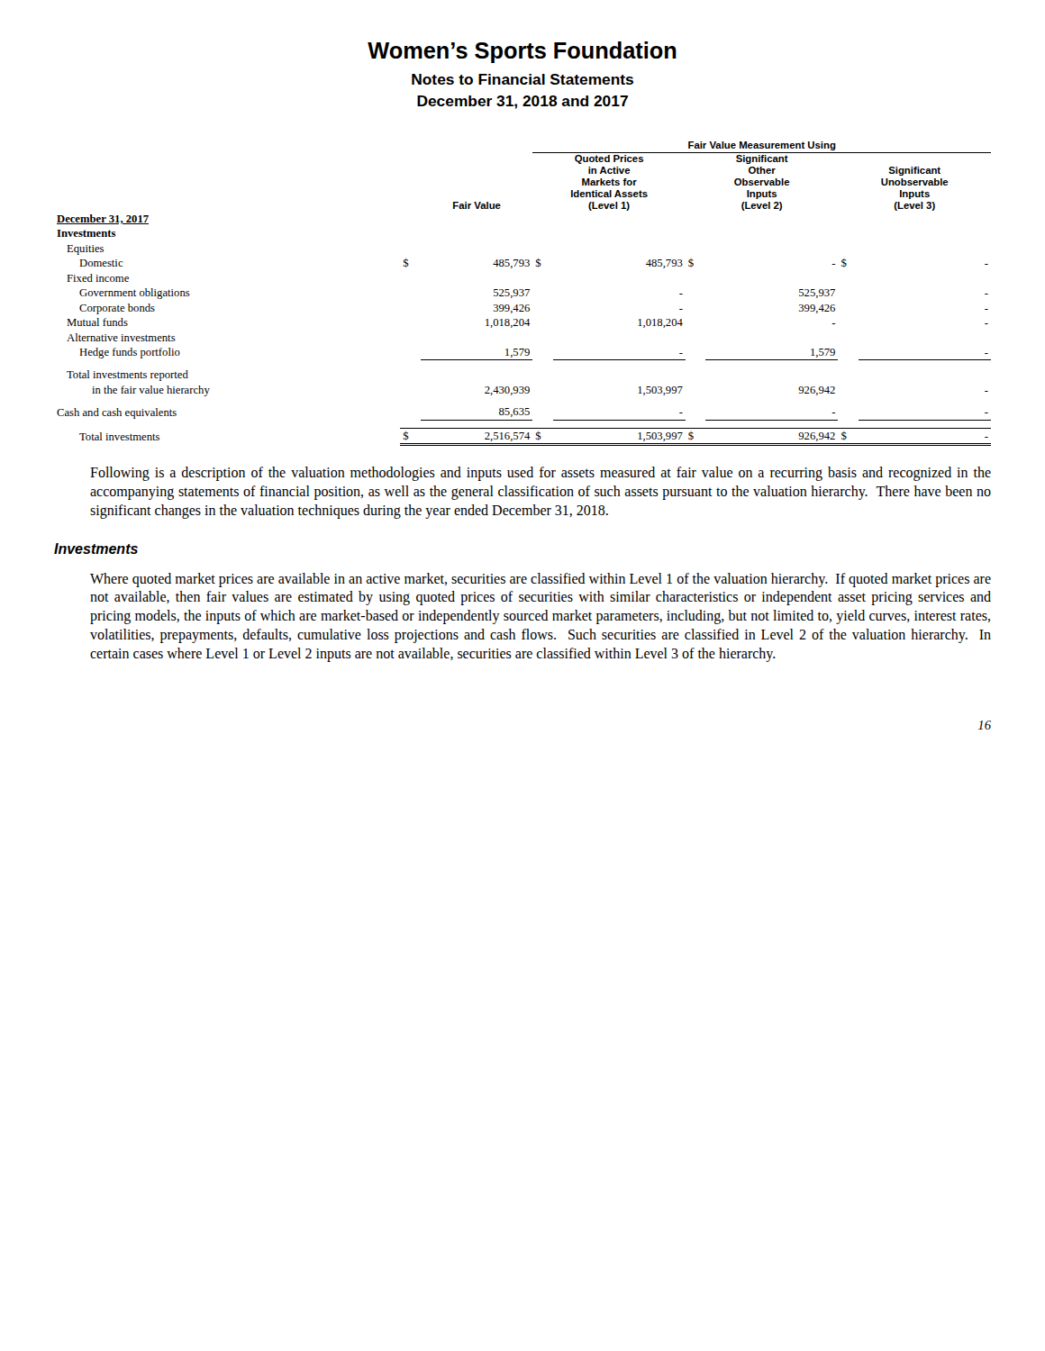Women’s Sports Foundation
Notes to Financial Statements
December 31, 2018 and 2017
| | | | Fair Value Measurement Using |
| | | | Quoted Prices in Active Markets for Identical Assets | Significant Other Observable Inputs | Significant Unobservable Inputs |
| | | Fair Value | (Level 1) | (Level 2) | (Level 3) |
| December 31, 2017 | |
| Investments | |
| Equities | |
| Domestic | $ | 485,793 | $ | 485,793 | $ | - | $ | - |
| Fixed income | |
| Government obligations | | 525,937 | | - | | 525,937 | | - |
| Corporate bonds | | 399,426 | | - | | 399,426 | | - |
| Mutual funds | | 1,018,204 | | 1,018,204 | | - | | - |
| Alternative investments | |
| Hedge funds portfolio | | 1,579 | | - | | 1,579 | | - |
| Total investments reported | |
| in the fair value hierarchy | | 2,430,939 | | 1,503,997 | | 926,942 | | - |
| Cash and cash equivalents | | 85,635 | | - | | - | | - |
| Total investments | $ | 2,516,574 | $ | 1,503,997 | $ | 926,942 | $ | - |
Following is a description of the valuation methodologies and inputs used for assets measured at fair value on a recurring basis and recognized in the accompanying statements of financial position, as well as the general classification of such assets pursuant to the valuation hierarchy. There have been no significant changes in the valuation techniques during the year ended December 31, 2018.
Investments
Where quoted market prices are available in an active market, securities are classified within Level 1 of the valuation hierarchy. If quoted market prices are not available, then fair values are estimated by using quoted prices of securities with similar characteristics or independent asset pricing services and pricing models, the inputs of which are market-based or independently sourced market parameters, including, but not limited to, yield curves, interest rates, volatilities, prepayments, defaults, cumulative loss projections and cash flows. Such securities are classified in Level 2 of the valuation hierarchy. In certain cases where Level 1 or Level 2 inputs are not available, securities are classified within Level 3 of the hierarchy.
16